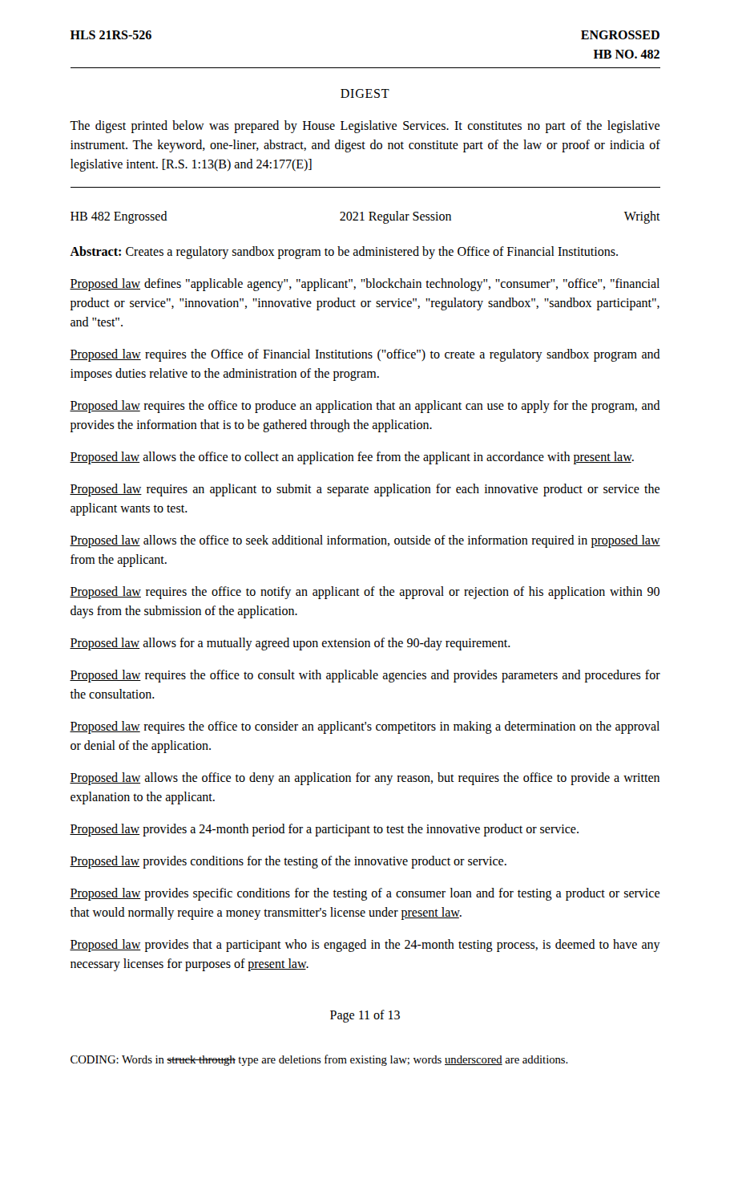HLS 21RS-526
ENGROSSED
HB NO. 482
DIGEST
The digest printed below was prepared by House Legislative Services. It constitutes no part of the legislative instrument. The keyword, one-liner, abstract, and digest do not constitute part of the law or proof or indicia of legislative intent. [R.S. 1:13(B) and 24:177(E)]
HB 482 Engrossed 2021 Regular Session Wright
Abstract: Creates a regulatory sandbox program to be administered by the Office of Financial Institutions.
Proposed law defines "applicable agency", "applicant", "blockchain technology", "consumer", "office", "financial product or service", "innovation", "innovative product or service", "regulatory sandbox", "sandbox participant", and "test".
Proposed law requires the Office of Financial Institutions ("office") to create a regulatory sandbox program and imposes duties relative to the administration of the program.
Proposed law requires the office to produce an application that an applicant can use to apply for the program, and provides the information that is to be gathered through the application.
Proposed law allows the office to collect an application fee from the applicant in accordance with present law.
Proposed law requires an applicant to submit a separate application for each innovative product or service the applicant wants to test.
Proposed law allows the office to seek additional information, outside of the information required in proposed law from the applicant.
Proposed law requires the office to notify an applicant of the approval or rejection of his application within 90 days from the submission of the application.
Proposed law allows for a mutually agreed upon extension of the 90-day requirement.
Proposed law requires the office to consult with applicable agencies and provides parameters and procedures for the consultation.
Proposed law requires the office to consider an applicant's competitors in making a determination on the approval or denial of the application.
Proposed law allows the office to deny an application for any reason, but requires the office to provide a written explanation to the applicant.
Proposed law provides a 24-month period for a participant to test the innovative product or service.
Proposed law provides conditions for the testing of the innovative product or service.
Proposed law provides specific conditions for the testing of a consumer loan and for testing a product or service that would normally require a money transmitter's license under present law.
Proposed law provides that a participant who is engaged in the 24-month testing process, is deemed to have any necessary licenses for purposes of present law.
Page 11 of 13
CODING: Words in struck through type are deletions from existing law; words underscored are additions.